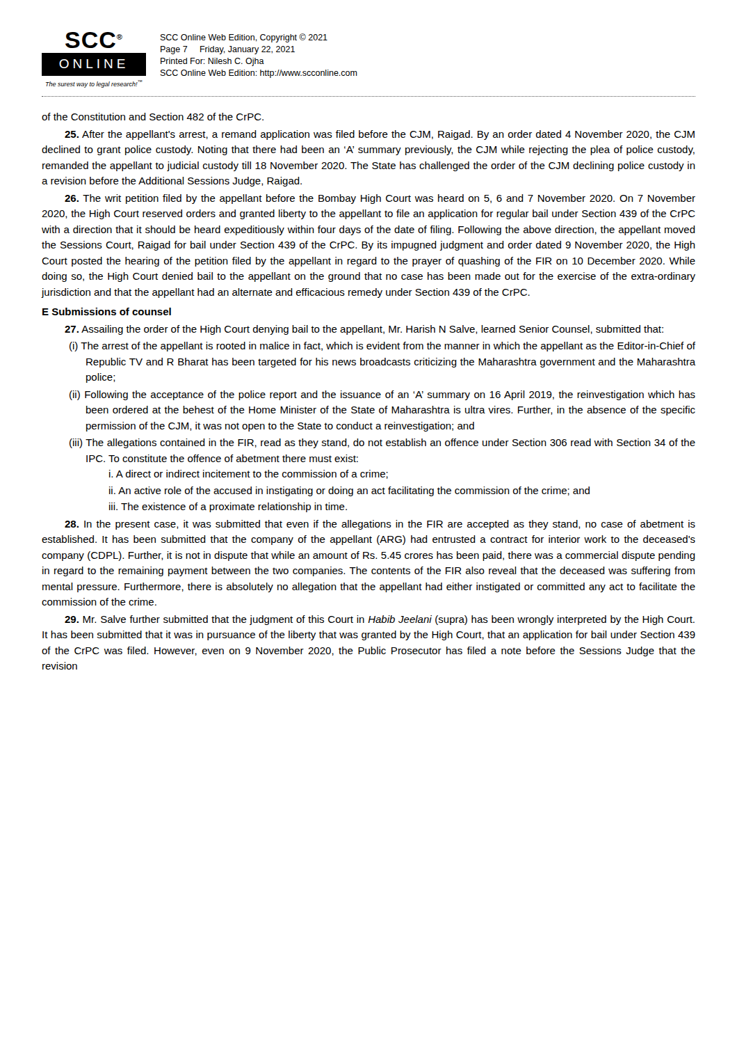SCC®
ONLINE
The surest way to legal research!™
SCC Online Web Edition, Copyright © 2021
Page 7 Friday, January 22, 2021
Printed For: Nilesh C. Ojha
SCC Online Web Edition: http://www.scconline.com
of the Constitution and Section 482 of the CrPC.
25. After the appellant's arrest, a remand application was filed before the CJM, Raigad. By an order dated 4 November 2020, the CJM declined to grant police custody. Noting that there had been an ‘A’ summary previously, the CJM while rejecting the plea of police custody, remanded the appellant to judicial custody till 18 November 2020. The State has challenged the order of the CJM declining police custody in a revision before the Additional Sessions Judge, Raigad.
26. The writ petition filed by the appellant before the Bombay High Court was heard on 5, 6 and 7 November 2020. On 7 November 2020, the High Court reserved orders and granted liberty to the appellant to file an application for regular bail under Section 439 of the CrPC with a direction that it should be heard expeditiously within four days of the date of filing. Following the above direction, the appellant moved the Sessions Court, Raigad for bail under Section 439 of the CrPC. By its impugned judgment and order dated 9 November 2020, the High Court posted the hearing of the petition filed by the appellant in regard to the prayer of quashing of the FIR on 10 December 2020. While doing so, the High Court denied bail to the appellant on the ground that no case has been made out for the exercise of the extra-ordinary jurisdiction and that the appellant had an alternate and efficacious remedy under Section 439 of the CrPC.
E Submissions of counsel
27. Assailing the order of the High Court denying bail to the appellant, Mr. Harish N Salve, learned Senior Counsel, submitted that:
(i) The arrest of the appellant is rooted in malice in fact, which is evident from the manner in which the appellant as the Editor-in-Chief of Republic TV and R Bharat has been targeted for his news broadcasts criticizing the Maharashtra government and the Maharashtra police;
(ii) Following the acceptance of the police report and the issuance of an ‘A’ summary on 16 April 2019, the reinvestigation which has been ordered at the behest of the Home Minister of the State of Maharashtra is ultra vires. Further, in the absence of the specific permission of the CJM, it was not open to the State to conduct a reinvestigation; and
(iii) The allegations contained in the FIR, read as they stand, do not establish an offence under Section 306 read with Section 34 of the IPC. To constitute the offence of abetment there must exist:
i. A direct or indirect incitement to the commission of a crime;
ii. An active role of the accused in instigating or doing an act facilitating the commission of the crime; and
iii. The existence of a proximate relationship in time.
28. In the present case, it was submitted that even if the allegations in the FIR are accepted as they stand, no case of abetment is established. It has been submitted that the company of the appellant (ARG) had entrusted a contract for interior work to the deceased's company (CDPL). Further, it is not in dispute that while an amount of Rs. 5.45 crores has been paid, there was a commercial dispute pending in regard to the remaining payment between the two companies. The contents of the FIR also reveal that the deceased was suffering from mental pressure. Furthermore, there is absolutely no allegation that the appellant had either instigated or committed any act to facilitate the commission of the crime.
29. Mr. Salve further submitted that the judgment of this Court in Habib Jeelani (supra) has been wrongly interpreted by the High Court. It has been submitted that it was in pursuance of the liberty that was granted by the High Court, that an application for bail under Section 439 of the CrPC was filed. However, even on 9 November 2020, the Public Prosecutor has filed a note before the Sessions Judge that the revision